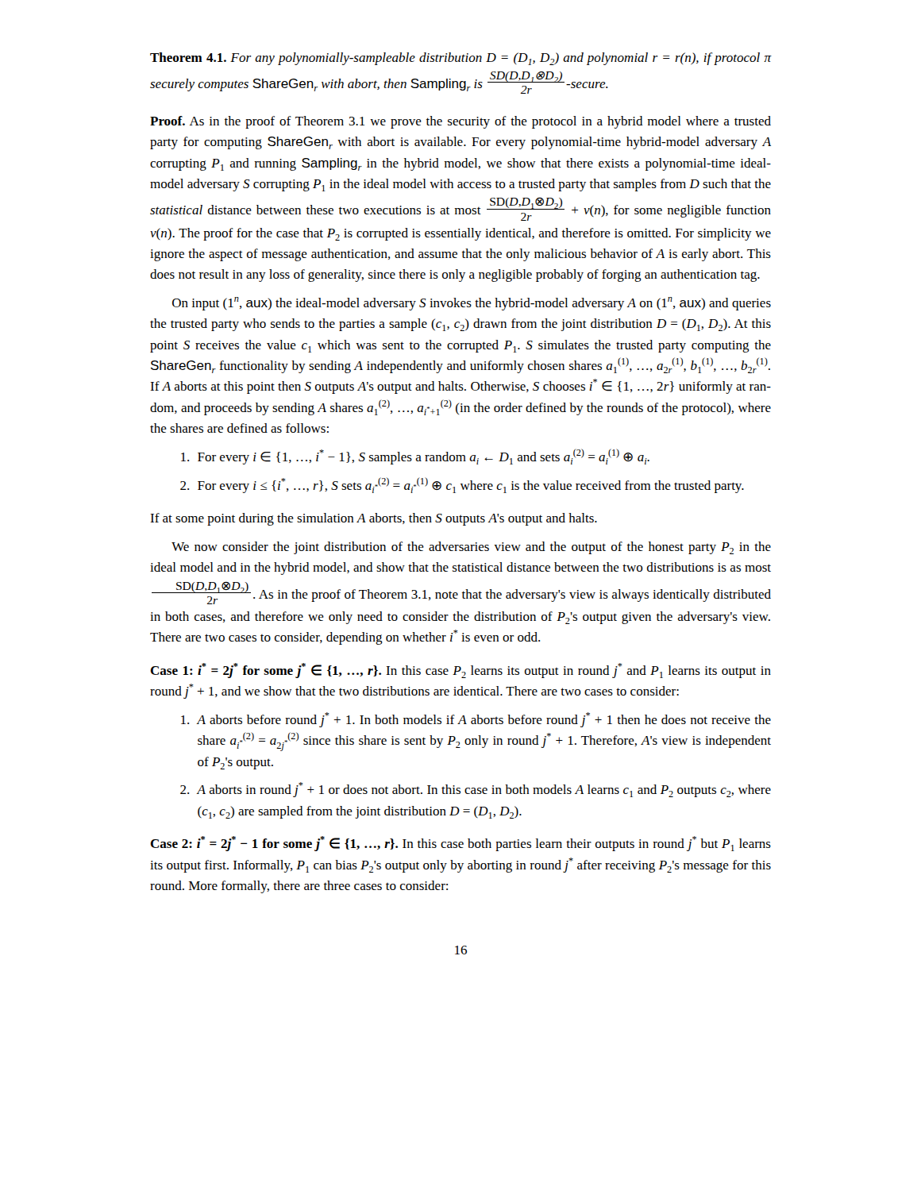Theorem 4.1. For any polynomially-sampleable distribution D = (D1, D2) and polynomial r = r(n), if protocol π securely computes ShareGenr with abort, then Samplingr is SD(D,D1⊗D2) 2r-secure.
Proof. As in the proof of Theorem 3.1 we prove the security of the protocol in a hybrid model where a trusted party for computing ShareGenr with abort is available. For every polynomial-time hybrid-model adversary A corrupting P1 and running Samplingr in the hybrid model, we show that there exists a polynomial-time ideal-model adversary S corrupting P1 in the ideal model with access to a trusted party that samples from D such that the statistical distance between these two executions is at most SD(D,D1⊗D2) 2r + ν(n), for some negligible function ν(n). The proof for the case that P2 is corrupted is essentially identical, and therefore is omitted. For simplicity we ignore the aspect of message authentication, and assume that the only malicious behavior of A is early abort. This does not result in any loss of generality, since there is only a negligible probably of forging an authentication tag.
On input (1n, aux) the ideal-model adversary S invokes the hybrid-model adversary A on (1n, aux) and queries the trusted party who sends to the parties a sample (c1, c2) drawn from the joint distribution D = (D1, D2). At this point S receives the value c1 which was sent to the corrupted P1. S simulates the trusted party computing the ShareGenr functionality by sending A independently and uniformly chosen shares a1(1), …, a2r(1), b1(1), …, b2r(1). If A aborts at this point then S outputs A's output and halts. Otherwise, S chooses i* ∈ {1, …, 2r} uniformly at random, and proceeds by sending A shares a1(2), …, ai*+1(2) (in the order defined by the rounds of the protocol), where the shares are defined as follows:
For every i ∈ {1, …, i* − 1}, S samples a random ai ← D1 and sets ai(2) = ai(1) ⊕ ai.
For every i ≤ {i*, …, r}, S sets ai*(2) = ai*(1) ⊕ c1 where c1 is the value received from the trusted party.
If at some point during the simulation A aborts, then S outputs A's output and halts.
We now consider the joint distribution of the adversaries view and the output of the honest party P2 in the ideal model and in the hybrid model, and show that the statistical distance between the two distributions is as most SD(D,D1⊗D2) 2r. As in the proof of Theorem 3.1, note that the adversary's view is always identically distributed in both cases, and therefore we only need to consider the distribution of P2's output given the adversary's view. There are two cases to consider, depending on whether i* is even or odd.
Case 1: i* = 2j* for some j* ∈ {1, …, r}. In this case P2 learns its output in round j* and P1 learns its output in round j* + 1, and we show that the two distributions are identical. There are two cases to consider:
A aborts before round j* + 1. In both models if A aborts before round j* + 1 then he does not receive the share ai*(2) = a2j*(2) since this share is sent by P2 only in round j* + 1. Therefore, A's view is independent of P2's output.
A aborts in round j* + 1 or does not abort. In this case in both models A learns c1 and P2 outputs c2, where (c1, c2) are sampled from the joint distribution D = (D1, D2).
Case 2: i* = 2j* − 1 for some j* ∈ {1, …, r}. In this case both parties learn their outputs in round j* but P1 learns its output first. Informally, P1 can bias P2's output only by aborting in round j* after receiving P2's message for this round. More formally, there are three cases to consider:
16